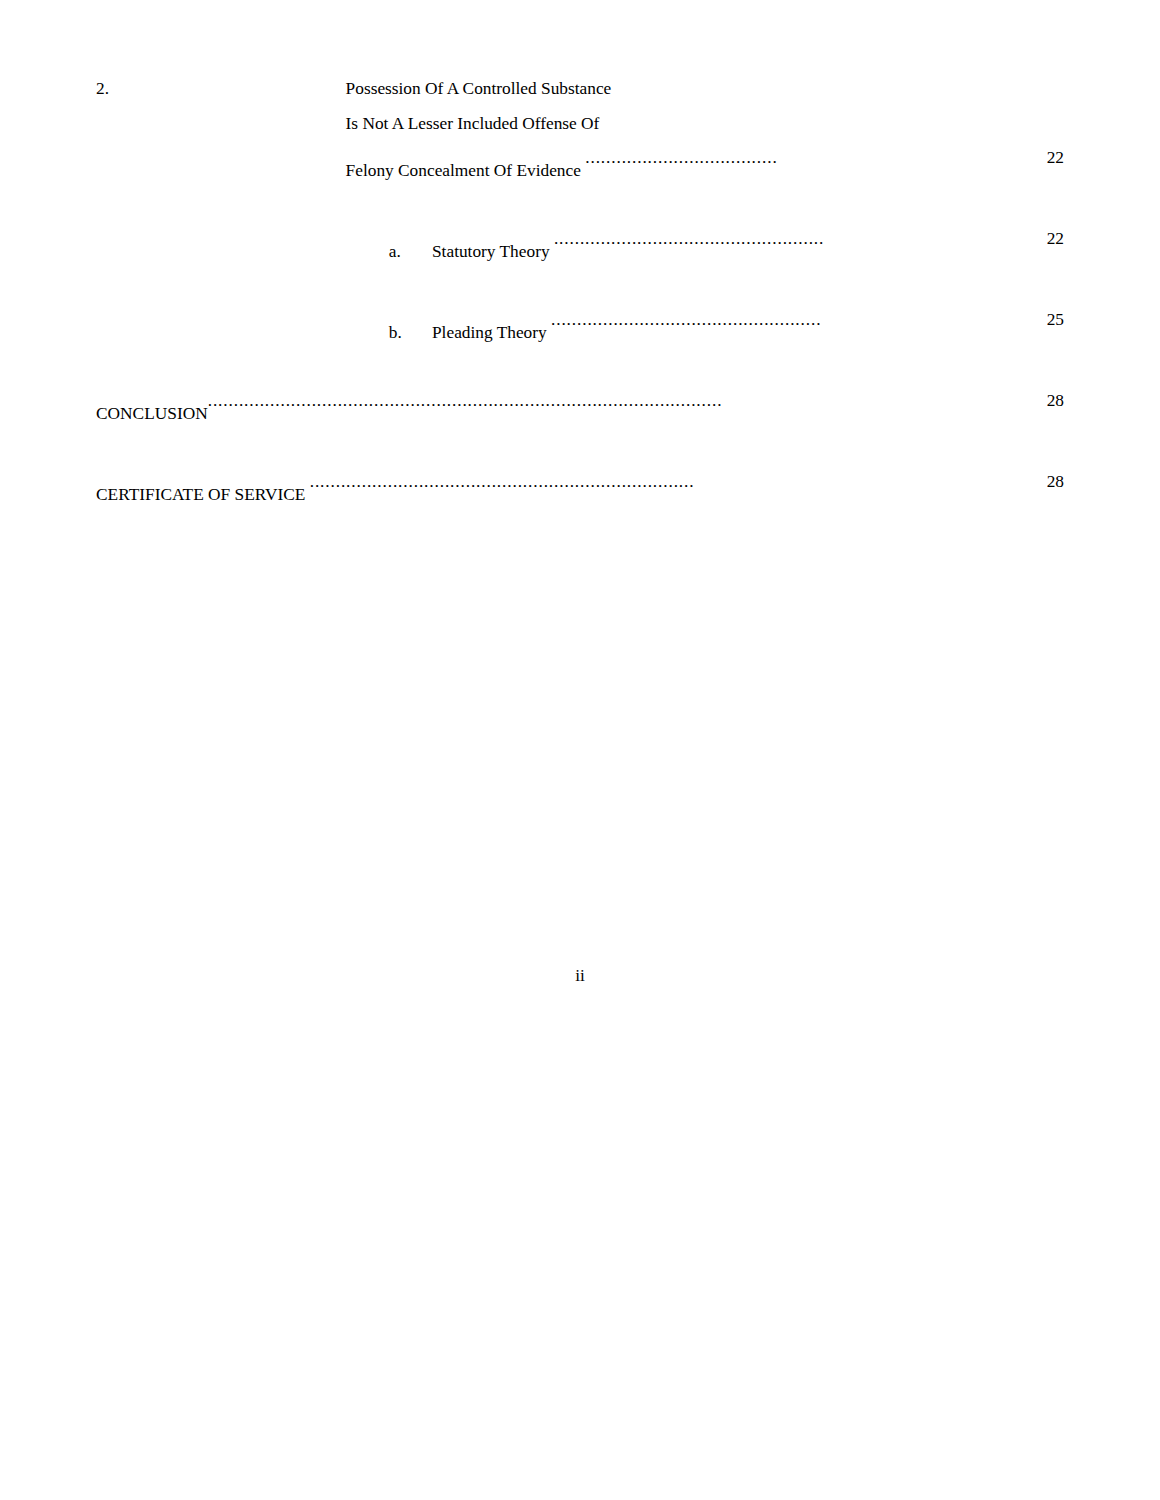| 2. | Possession Of A Controlled Substance Is Not A Lesser Included Offense Of 22 Felony Concealment Of Evidence ..................................... |
| 22 a. Statutory Theory .................................................... |
| 25 b. Pleading Theory .................................................... |
| 28 CONCLUSION ................................................................................................... |
| 28 CERTIFICATE OF SERVICE .......................................................................... |
ii